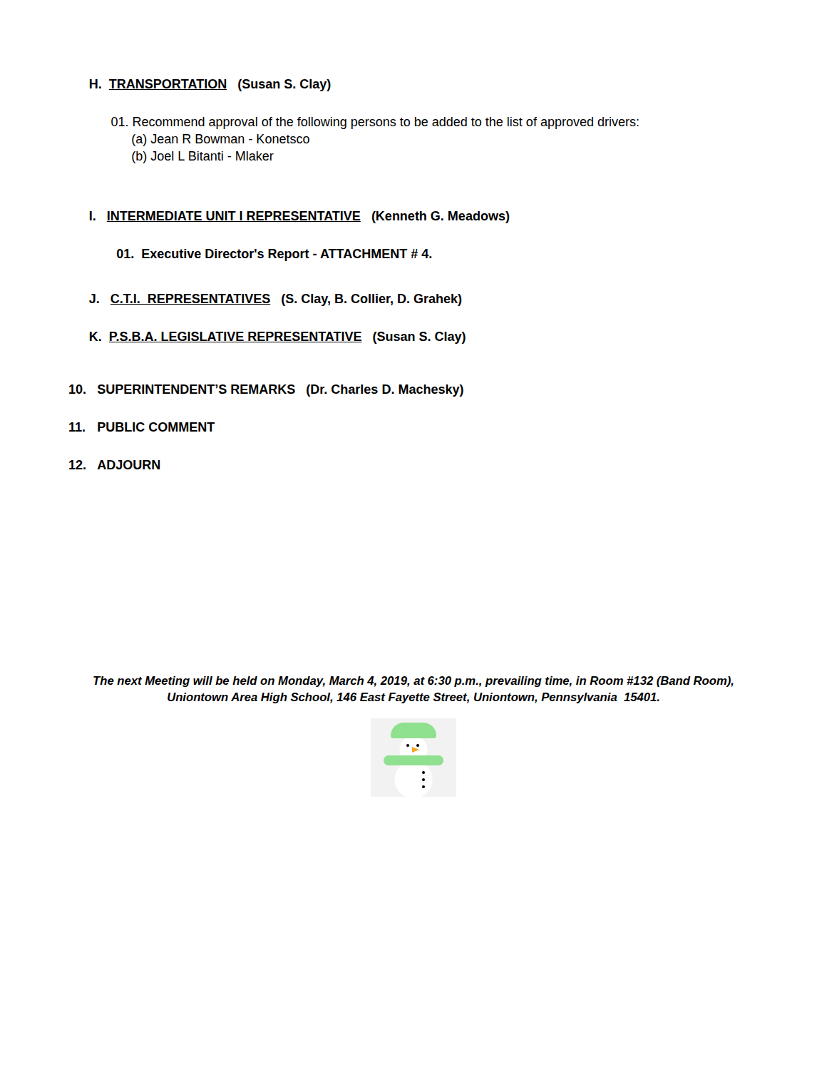H. TRANSPORTATION (Susan S. Clay)
01. Recommend approval of the following persons to be added to the list of approved drivers:
(a) Jean R Bowman - Konetsco
(b) Joel L Bitanti - Mlaker
I. INTERMEDIATE UNIT I REPRESENTATIVE (Kenneth G. Meadows)
01. Executive Director's Report - ATTACHMENT # 4.
J. C.T.I. REPRESENTATIVES (S. Clay, B. Collier, D. Grahek)
K. P.S.B.A. LEGISLATIVE REPRESENTATIVE (Susan S. Clay)
10. SUPERINTENDENT’S REMARKS (Dr. Charles D. Machesky)
11. PUBLIC COMMENT
12. ADJOURN
The next Meeting will be held on Monday, March 4, 2019, at 6:30 p.m., prevailing time, in Room #132 (Band Room),
Uniontown Area High School, 146 East Fayette Street, Uniontown, Pennsylvania 15401.